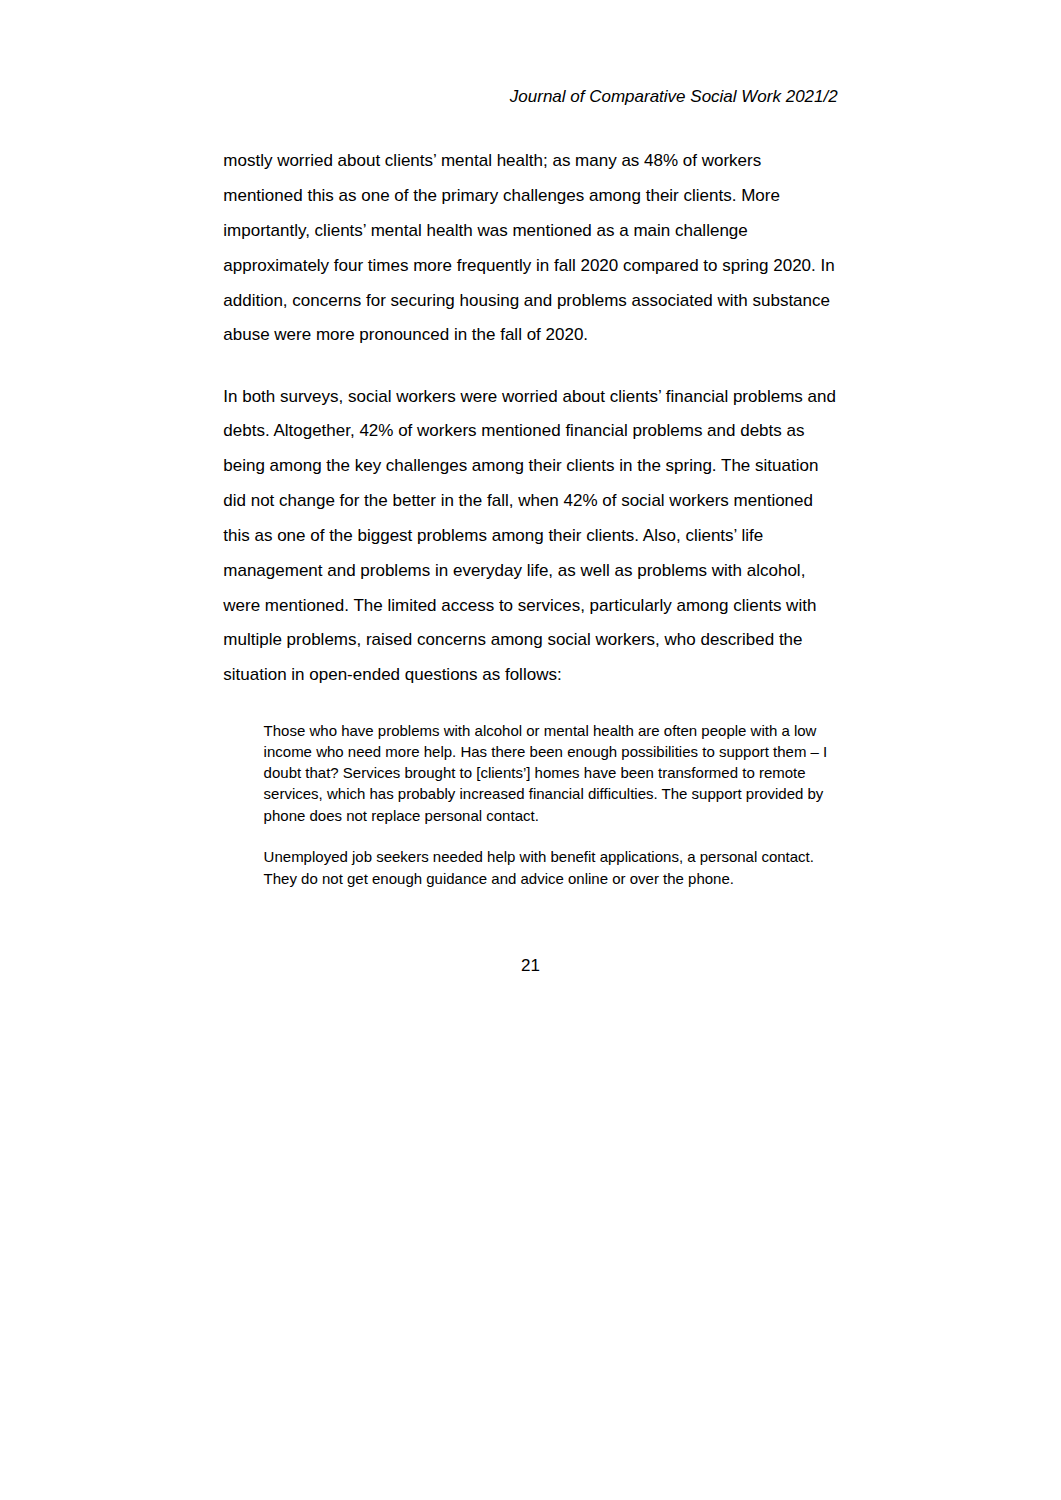Journal of Comparative Social Work 2021/2
mostly worried about clients’ mental health; as many as 48% of workers mentioned this as one of the primary challenges among their clients. More importantly, clients’ mental health was mentioned as a main challenge approximately four times more frequently in fall 2020 compared to spring 2020. In addition, concerns for securing housing and problems associated with substance abuse were more pronounced in the fall of 2020.
In both surveys, social workers were worried about clients’ financial problems and debts. Altogether, 42% of workers mentioned financial problems and debts as being among the key challenges among their clients in the spring. The situation did not change for the better in the fall, when 42% of social workers mentioned this as one of the biggest problems among their clients. Also, clients’ life management and problems in everyday life, as well as problems with alcohol, were mentioned. The limited access to services, particularly among clients with multiple problems, raised concerns among social workers, who described the situation in open-ended questions as follows:
Those who have problems with alcohol or mental health are often people with a low income who need more help. Has there been enough possibilities to support them – I doubt that? Services brought to [clients’] homes have been transformed to remote services, which has probably increased financial difficulties. The support provided by phone does not replace personal contact.
Unemployed job seekers needed help with benefit applications, a personal contact. They do not get enough guidance and advice online or over the phone.
21